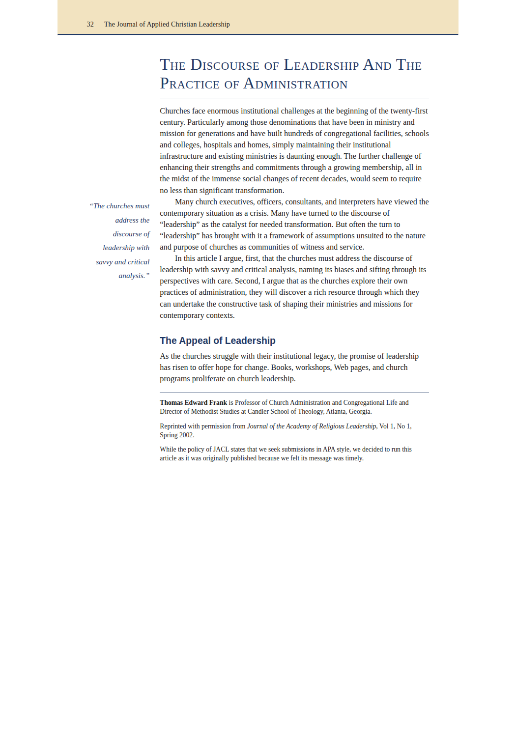32 The Journal of Applied Christian Leadership
“The churches must address the discourse of leadership with savvy and critical analysis.”
The Discourse of Leadership And The Practice of Administration
Churches face enormous institutional challenges at the beginning of the twenty-first century. Particularly among those denominations that have been in ministry and mission for generations and have built hundreds of congregational facilities, schools and colleges, hospitals and homes, simply maintaining their institutional infrastructure and existing ministries is daunting enough. The further challenge of enhancing their strengths and commitments through a growing membership, all in the midst of the immense social changes of recent decades, would seem to require no less than significant transformation.
Many church executives, officers, consultants, and interpreters have viewed the contemporary situation as a crisis. Many have turned to the discourse of “leadership” as the catalyst for needed transformation. But often the turn to “leadership” has brought with it a framework of assumptions unsuited to the nature and purpose of churches as communities of witness and service.
In this article I argue, first, that the churches must address the discourse of leadership with savvy and critical analysis, naming its biases and sifting through its perspectives with care. Second, I argue that as the churches explore their own practices of administration, they will discover a rich resource through which they can undertake the constructive task of shaping their ministries and missions for contemporary contexts.
The Appeal of Leadership
As the churches struggle with their institutional legacy, the promise of leadership has risen to offer hope for change. Books, workshops, Web pages, and church programs proliferate on church leadership.
Thomas Edward Frank is Professor of Church Administration and Congregational Life and Director of Methodist Studies at Candler School of Theology, Atlanta, Georgia.
Reprinted with permission from Journal of the Academy of Religious Leadership, Vol 1, No 1, Spring 2002.
While the policy of JACL states that we seek submissions in APA style, we decided to run this article as it was originally published because we felt its message was timely.